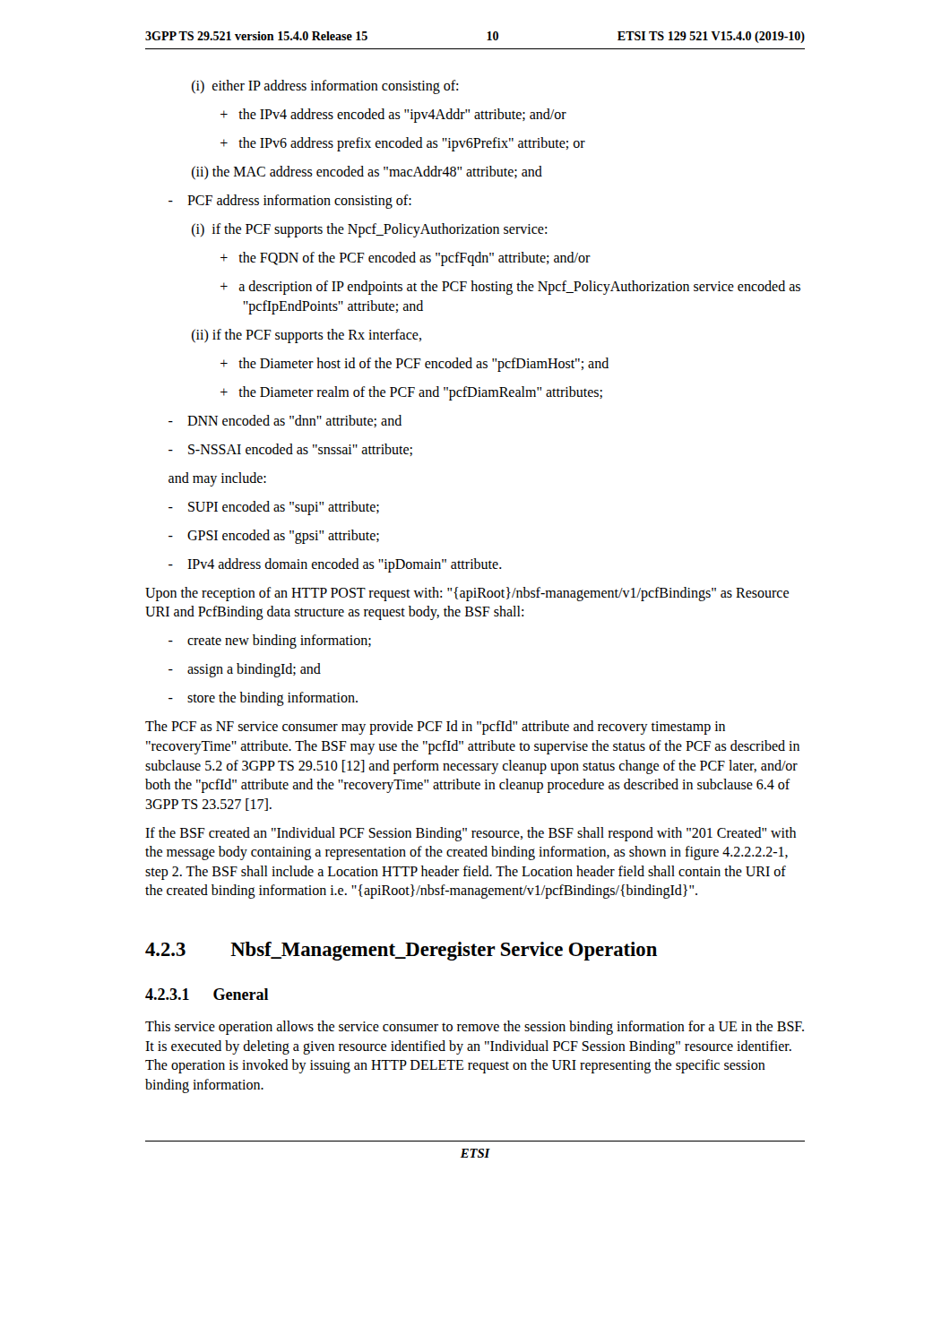3GPP TS 29.521 version 15.4.0 Release 15
10
ETSI TS 129 521 V15.4.0 (2019-10)
(i) either IP address information consisting of:
+ the IPv4 address encoded as "ipv4Addr" attribute; and/or
+ the IPv6 address prefix encoded as "ipv6Prefix" attribute; or
(ii) the MAC address encoded as "macAddr48" attribute; and
- PCF address information consisting of:
(i) if the PCF supports the Npcf_PolicyAuthorization service:
+ the FQDN of the PCF encoded as "pcfFqdn" attribute; and/or
+ a description of IP endpoints at the PCF hosting the Npcf_PolicyAuthorization service encoded as "pcfIpEndPoints" attribute; and
(ii) if the PCF supports the Rx interface,
+ the Diameter host id of the PCF encoded as "pcfDiamHost"; and
+ the Diameter realm of the PCF and "pcfDiamRealm" attributes;
- DNN encoded as "dnn" attribute; and
- S-NSSAI encoded as "snssai" attribute;
and may include:
- SUPI encoded as "supi" attribute;
- GPSI encoded as "gpsi" attribute;
- IPv4 address domain encoded as "ipDomain" attribute.
Upon the reception of an HTTP POST request with: "{apiRoot}/nbsf-management/v1/pcfBindings" as Resource URI and PcfBinding data structure as request body, the BSF shall:
- create new binding information;
- assign a bindingId; and
- store the binding information.
The PCF as NF service consumer may provide PCF Id in "pcfId" attribute and recovery timestamp in "recoveryTime" attribute. The BSF may use the "pcfId" attribute to supervise the status of the PCF as described in subclause 5.2 of 3GPP TS 29.510 [12] and perform necessary cleanup upon status change of the PCF later, and/or both the "pcfId" attribute and the "recoveryTime" attribute in cleanup procedure as described in subclause 6.4 of 3GPP TS 23.527 [17].
If the BSF created an "Individual PCF Session Binding" resource, the BSF shall respond with "201 Created" with the message body containing a representation of the created binding information, as shown in figure 4.2.2.2.2-1, step 2. The BSF shall include a Location HTTP header field. The Location header field shall contain the URI of the created binding information i.e. "{apiRoot}/nbsf-management/v1/pcfBindings/{bindingId}".
4.2.3 Nbsf_Management_Deregister Service Operation
4.2.3.1 General
This service operation allows the service consumer to remove the session binding information for a UE in the BSF. It is executed by deleting a given resource identified by an "Individual PCF Session Binding" resource identifier. The operation is invoked by issuing an HTTP DELETE request on the URI representing the specific session binding information.
ETSI